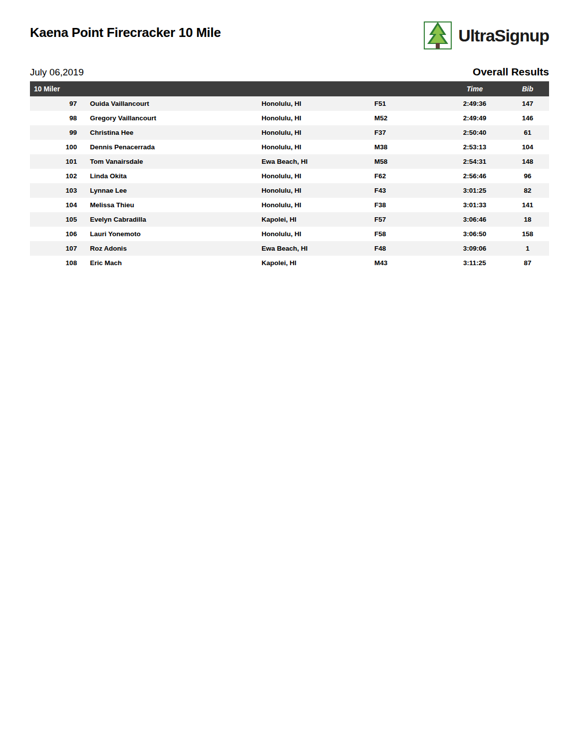Kaena Point Firecracker 10 Mile
UltraSignup
July 06,2019
Overall Results
| 10 Miler | | | Time | Bib |
| --- | --- | --- | --- | --- |
| 97 | Ouida Vaillancourt | Honolulu, HI | F51 | 2:49:36 | 147 |
| 98 | Gregory Vaillancourt | Honolulu, HI | M52 | 2:49:49 | 146 |
| 99 | Christina Hee | Honolulu, HI | F37 | 2:50:40 | 61 |
| 100 | Dennis Penacerrada | Honolulu, HI | M38 | 2:53:13 | 104 |
| 101 | Tom Vanairsdale | Ewa Beach, HI | M58 | 2:54:31 | 148 |
| 102 | Linda Okita | Honolulu, HI | F62 | 2:56:46 | 96 |
| 103 | Lynnae Lee | Honolulu, HI | F43 | 3:01:25 | 82 |
| 104 | Melissa Thieu | Honolulu, HI | F38 | 3:01:33 | 141 |
| 105 | Evelyn Cabradilla | Kapolei, HI | F57 | 3:06:46 | 18 |
| 106 | Lauri Yonemoto | Honolulu, HI | F58 | 3:06:50 | 158 |
| 107 | Roz Adonis | Ewa Beach, HI | F48 | 3:09:06 | 1 |
| 108 | Eric Mach | Kapolei, HI | M43 | 3:11:25 | 87 |